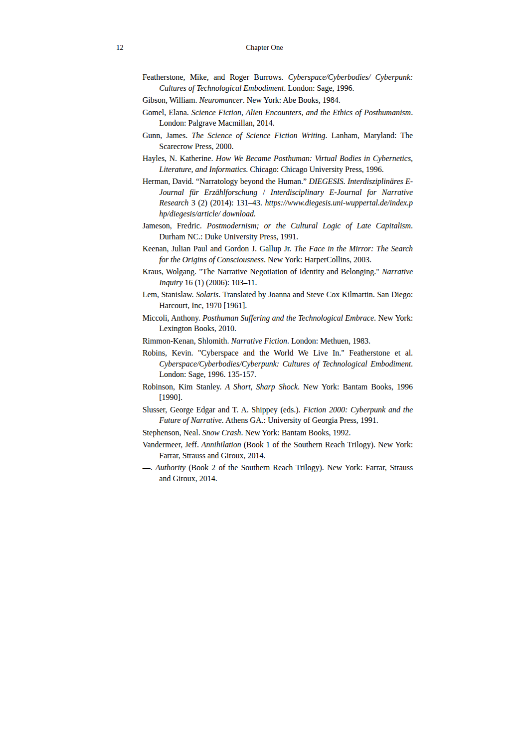12 Chapter One
Featherstone, Mike, and Roger Burrows. Cyberspace/Cyberbodies/ Cyberpunk: Cultures of Technological Embodiment. London: Sage, 1996.
Gibson, William. Neuromancer. New York: Abe Books, 1984.
Gomel, Elana. Science Fiction, Alien Encounters, and the Ethics of Posthumanism. London: Palgrave Macmillan, 2014.
Gunn, James. The Science of Science Fiction Writing. Lanham, Maryland: The Scarecrow Press, 2000.
Hayles, N. Katherine. How We Became Posthuman: Virtual Bodies in Cybernetics, Literature, and Informatics. Chicago: Chicago University Press, 1996.
Herman, David. “Narratology beyond the Human.” DIEGESIS. Interdisziplinäres E-Journal für Erzählforschung / Interdisciplinary E-Journal for Narrative Research 3 (2) (2014): 131–43. https://www.diegesis.uni-wuppertal.de/index.php/diegesis/article/ download.
Jameson, Fredric. Postmodernism; or the Cultural Logic of Late Capitalism. Durham NC.: Duke University Press, 1991.
Keenan, Julian Paul and Gordon J. Gallup Jr. The Face in the Mirror: The Search for the Origins of Consciousness. New York: HarperCollins, 2003.
Kraus, Wolgang. "The Narrative Negotiation of Identity and Belonging." Narrative Inquiry 16 (1) (2006): 103–11.
Lem, Stanislaw. Solaris. Translated by Joanna and Steve Cox Kilmartin. San Diego: Harcourt, Inc, 1970 [1961].
Miccoli, Anthony. Posthuman Suffering and the Technological Embrace. New York: Lexington Books, 2010.
Rimmon-Kenan, Shlomith. Narrative Fiction. London: Methuen, 1983.
Robins, Kevin. "Cyberspace and the World We Live In." Featherstone et al. Cyberspace/Cyberbodies/Cyberpunk: Cultures of Technological Embodiment. London: Sage, 1996. 135-157.
Robinson, Kim Stanley. A Short, Sharp Shock. New York: Bantam Books, 1996 [1990].
Slusser, George Edgar and T. A. Shippey (eds.). Fiction 2000: Cyberpunk and the Future of Narrative. Athens GA.: University of Georgia Press, 1991.
Stephenson, Neal. Snow Crash. New York: Bantam Books, 1992.
Vandermeer, Jeff. Annihilation (Book 1 of the Southern Reach Trilogy). New York: Farrar, Strauss and Giroux, 2014.
—. Authority (Book 2 of the Southern Reach Trilogy). New York: Farrar, Strauss and Giroux, 2014.